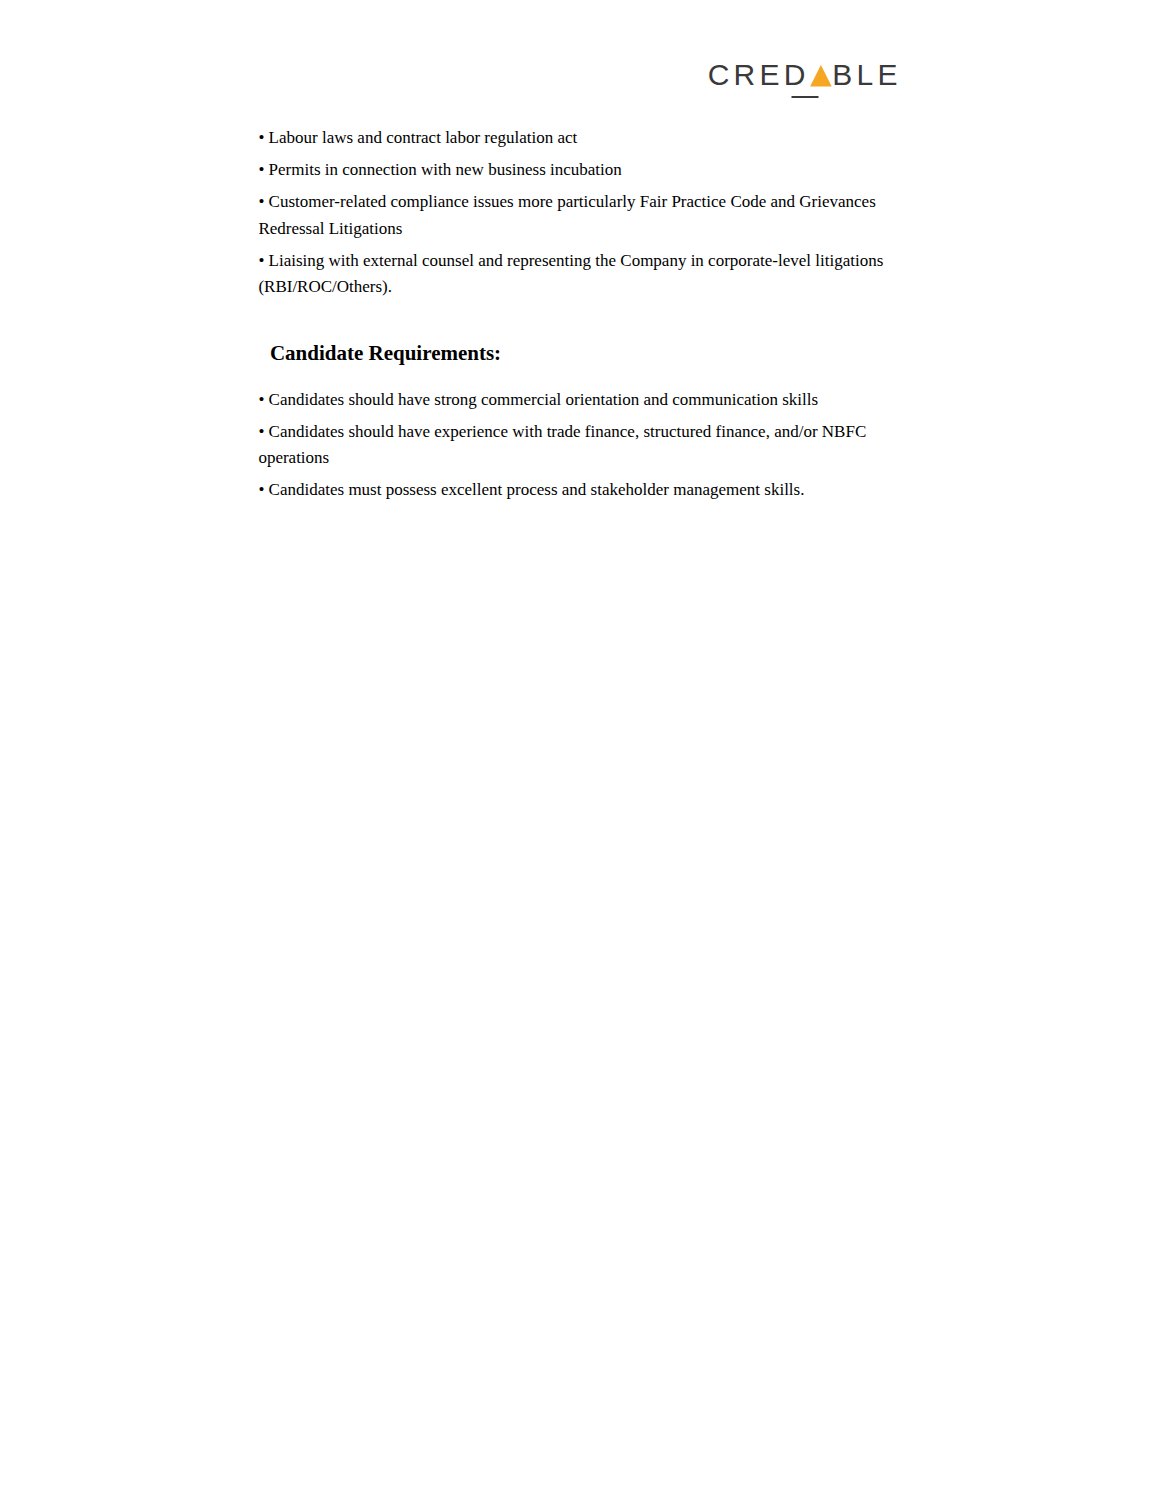CRED BLE
Labour laws and contract labor regulation act
Permits in connection with new business incubation
Customer-related compliance issues more particularly Fair Practice Code and Grievances Redressal Litigations
Liaising with external counsel and representing the Company in corporate-level litigations (RBI/ROC/Others).
Candidate Requirements:
Candidates should have strong commercial orientation and communication skills
Candidates should have experience with trade finance, structured finance, and/or NBFC operations
Candidates must possess excellent process and stakeholder management skills.